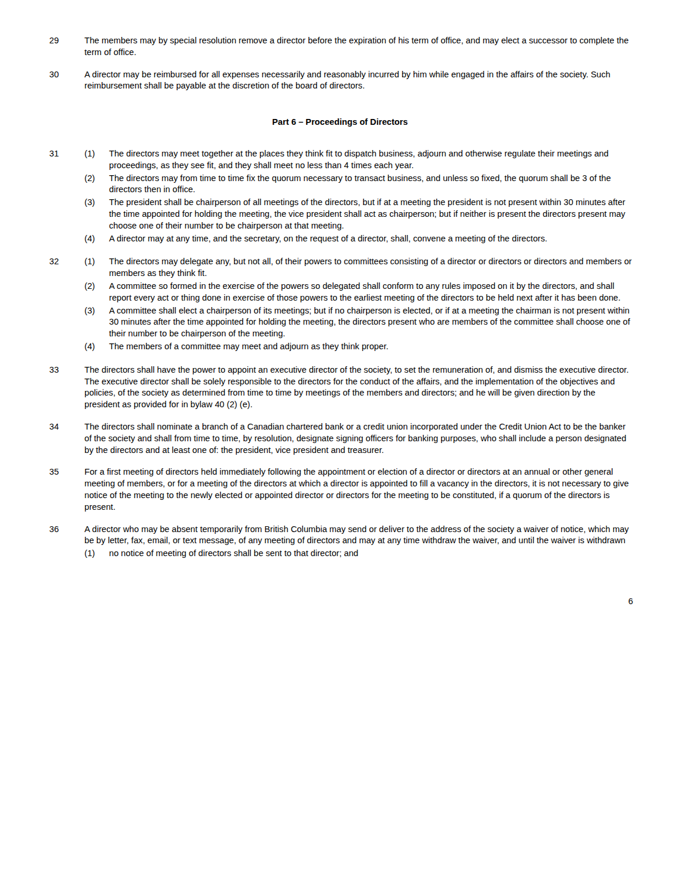29
The members may by special resolution remove a director before the expiration of his term of office, and may elect a successor to complete the term of office.
30
A director may be reimbursed for all expenses necessarily and reasonably incurred by him while engaged in the affairs of the society. Such reimbursement shall be payable at the discretion of the board of directors.
Part 6 – Proceedings of Directors
31
(1)
The directors may meet together at the places they think fit to dispatch business, adjourn and otherwise regulate their meetings and proceedings, as they see fit, and they shall meet no less than 4 times each year.
(2)
The directors may from time to time fix the quorum necessary to transact business, and unless so fixed, the quorum shall be 3 of the directors then in office.
(3)
The president shall be chairperson of all meetings of the directors, but if at a meeting the president is not present within 30 minutes after the time appointed for holding the meeting, the vice president shall act as chairperson; but if neither is present the directors present may choose one of their number to be chairperson at that meeting.
(4)
A director may at any time, and the secretary, on the request of a director, shall, convene a meeting of the directors.
32
(1)
The directors may delegate any, but not all, of their powers to committees consisting of a director or directors or directors and members or members as they think fit.
(2)
A committee so formed in the exercise of the powers so delegated shall conform to any rules imposed on it by the directors, and shall report every act or thing done in exercise of those powers to the earliest meeting of the directors to be held next after it has been done.
(3)
A committee shall elect a chairperson of its meetings; but if no chairperson is elected, or if at a meeting the chairman is not present within 30 minutes after the time appointed for holding the meeting, the directors present who are members of the committee shall choose one of their number to be chairperson of the meeting.
(4)
The members of a committee may meet and adjourn as they think proper.
33
The directors shall have the power to appoint an executive director of the society, to set the remuneration of, and dismiss the executive director. The executive director shall be solely responsible to the directors for the conduct of the affairs, and the implementation of the objectives and policies, of the society as determined from time to time by meetings of the members and directors; and he will be given direction by the president as provided for in bylaw 40 (2) (e).
34
The directors shall nominate a branch of a Canadian chartered bank or a credit union incorporated under the Credit Union Act to be the banker of the society and shall from time to time, by resolution, designate signing officers for banking purposes, who shall include a person designated by the directors and at least one of: the president, vice president and treasurer.
35
For a first meeting of directors held immediately following the appointment or election of a director or directors at an annual or other general meeting of members, or for a meeting of the directors at which a director is appointed to fill a vacancy in the directors, it is not necessary to give notice of the meeting to the newly elected or appointed director or directors for the meeting to be constituted, if a quorum of the directors is present.
36
A director who may be absent temporarily from British Columbia may send or deliver to the address of the society a waiver of notice, which may be by letter, fax, email, or text message, of any meeting of directors and may at any time withdraw the waiver, and until the waiver is withdrawn
(1)
no notice of meeting of directors shall be sent to that director; and
6